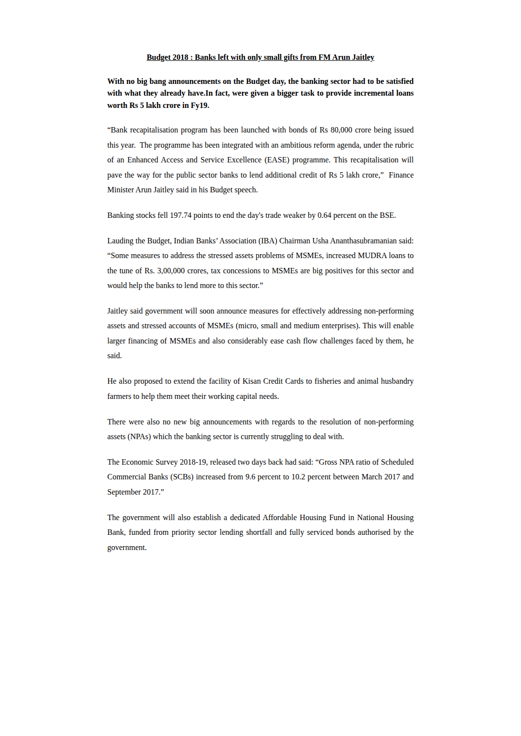Budget 2018 : Banks left with only small gifts from FM Arun Jaitley
With no big bang announcements on the Budget day, the banking sector had to be satisfied with what they already have.In fact, were given a bigger task to provide incremental loans worth Rs 5 lakh crore in Fy19.
“Bank recapitalisation program has been launched with bonds of Rs 80,000 crore being issued this year. The programme has been integrated with an ambitious reform agenda, under the rubric of an Enhanced Access and Service Excellence (EASE) programme. This recapitalisation will pave the way for the public sector banks to lend additional credit of Rs 5 lakh crore,” Finance Minister Arun Jaitley said in his Budget speech.
Banking stocks fell 197.74 points to end the day's trade weaker by 0.64 percent on the BSE.
Lauding the Budget, Indian Banks’ Association (IBA) Chairman Usha Ananthasubramanian said: “Some measures to address the stressed assets problems of MSMEs, increased MUDRA loans to the tune of Rs. 3,00,000 crores, tax concessions to MSMEs are big positives for this sector and would help the banks to lend more to this sector.”
Jaitley said government will soon announce measures for effectively addressing non-performing assets and stressed accounts of MSMEs (micro, small and medium enterprises). This will enable larger financing of MSMEs and also considerably ease cash flow challenges faced by them, he said.
He also proposed to extend the facility of Kisan Credit Cards to fisheries and animal husbandry farmers to help them meet their working capital needs.
There were also no new big announcements with regards to the resolution of non-performing assets (NPAs) which the banking sector is currently struggling to deal with.
The Economic Survey 2018-19, released two days back had said: “Gross NPA ratio of Scheduled Commercial Banks (SCBs) increased from 9.6 percent to 10.2 percent between March 2017 and September 2017.”
The government will also establish a dedicated Affordable Housing Fund in National Housing Bank, funded from priority sector lending shortfall and fully serviced bonds authorised by the government.